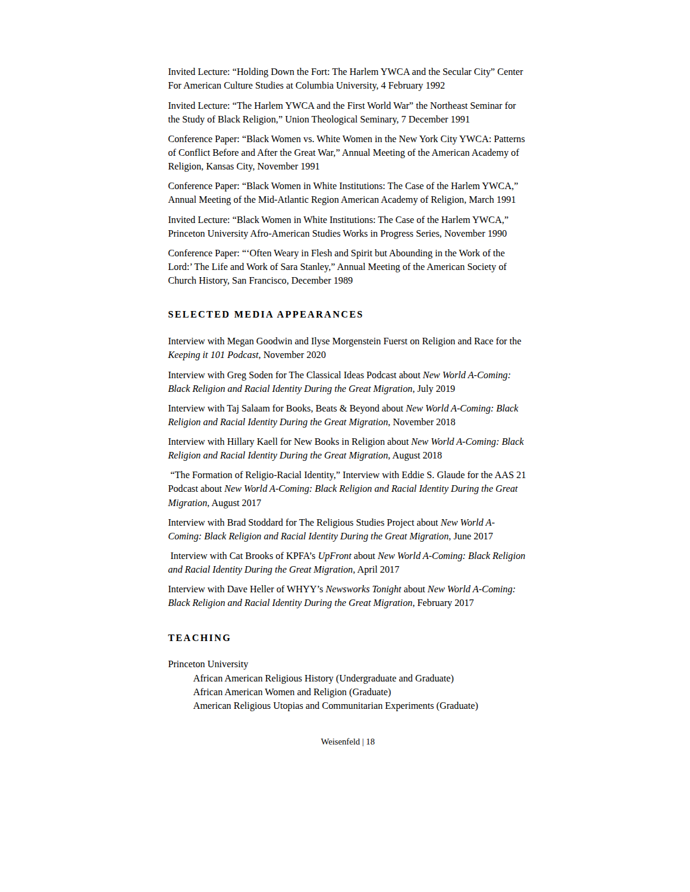Invited Lecture: “Holding Down the Fort: The Harlem YWCA and the Secular City” Center For American Culture Studies at Columbia University, 4 February 1992
Invited Lecture: “The Harlem YWCA and the First World War” the Northeast Seminar for the Study of Black Religion,” Union Theological Seminary, 7 December 1991
Conference Paper: “Black Women vs. White Women in the New York City YWCA: Patterns of Conflict Before and After the Great War,” Annual Meeting of the American Academy of Religion, Kansas City, November 1991
Conference Paper: “Black Women in White Institutions: The Case of the Harlem YWCA,” Annual Meeting of the Mid-Atlantic Region American Academy of Religion, March 1991
Invited Lecture: “Black Women in White Institutions: The Case of the Harlem YWCA,” Princeton University Afro-American Studies Works in Progress Series, November 1990
Conference Paper: “‘Often Weary in Flesh and Spirit but Abounding in the Work of the Lord:’ The Life and Work of Sara Stanley,” Annual Meeting of the American Society of Church History, San Francisco, December 1989
Selected Media Appearances
Interview with Megan Goodwin and Ilyse Morgenstein Fuerst on Religion and Race for the Keeping it 101 Podcast, November 2020
Interview with Greg Soden for The Classical Ideas Podcast about New World A-Coming: Black Religion and Racial Identity During the Great Migration, July 2019
Interview with Taj Salaam for Books, Beats & Beyond about New World A-Coming: Black Religion and Racial Identity During the Great Migration, November 2018
Interview with Hillary Kaell for New Books in Religion about New World A-Coming: Black Religion and Racial Identity During the Great Migration, August 2018
“The Formation of Religio-Racial Identity,” Interview with Eddie S. Glaude for the AAS 21 Podcast about New World A-Coming: Black Religion and Racial Identity During the Great Migration, August 2017
Interview with Brad Stoddard for The Religious Studies Project about New World A-Coming: Black Religion and Racial Identity During the Great Migration, June 2017
Interview with Cat Brooks of KPFA’s UpFront about New World A-Coming: Black Religion and Racial Identity During the Great Migration, April 2017
Interview with Dave Heller of WHYY’s Newsworks Tonight about New World A-Coming: Black Religion and Racial Identity During the Great Migration, February 2017
Teaching
Princeton University
African American Religious History (Undergraduate and Graduate)
African American Women and Religion (Graduate)
American Religious Utopias and Communitarian Experiments (Graduate)
Weisenfeld | 18